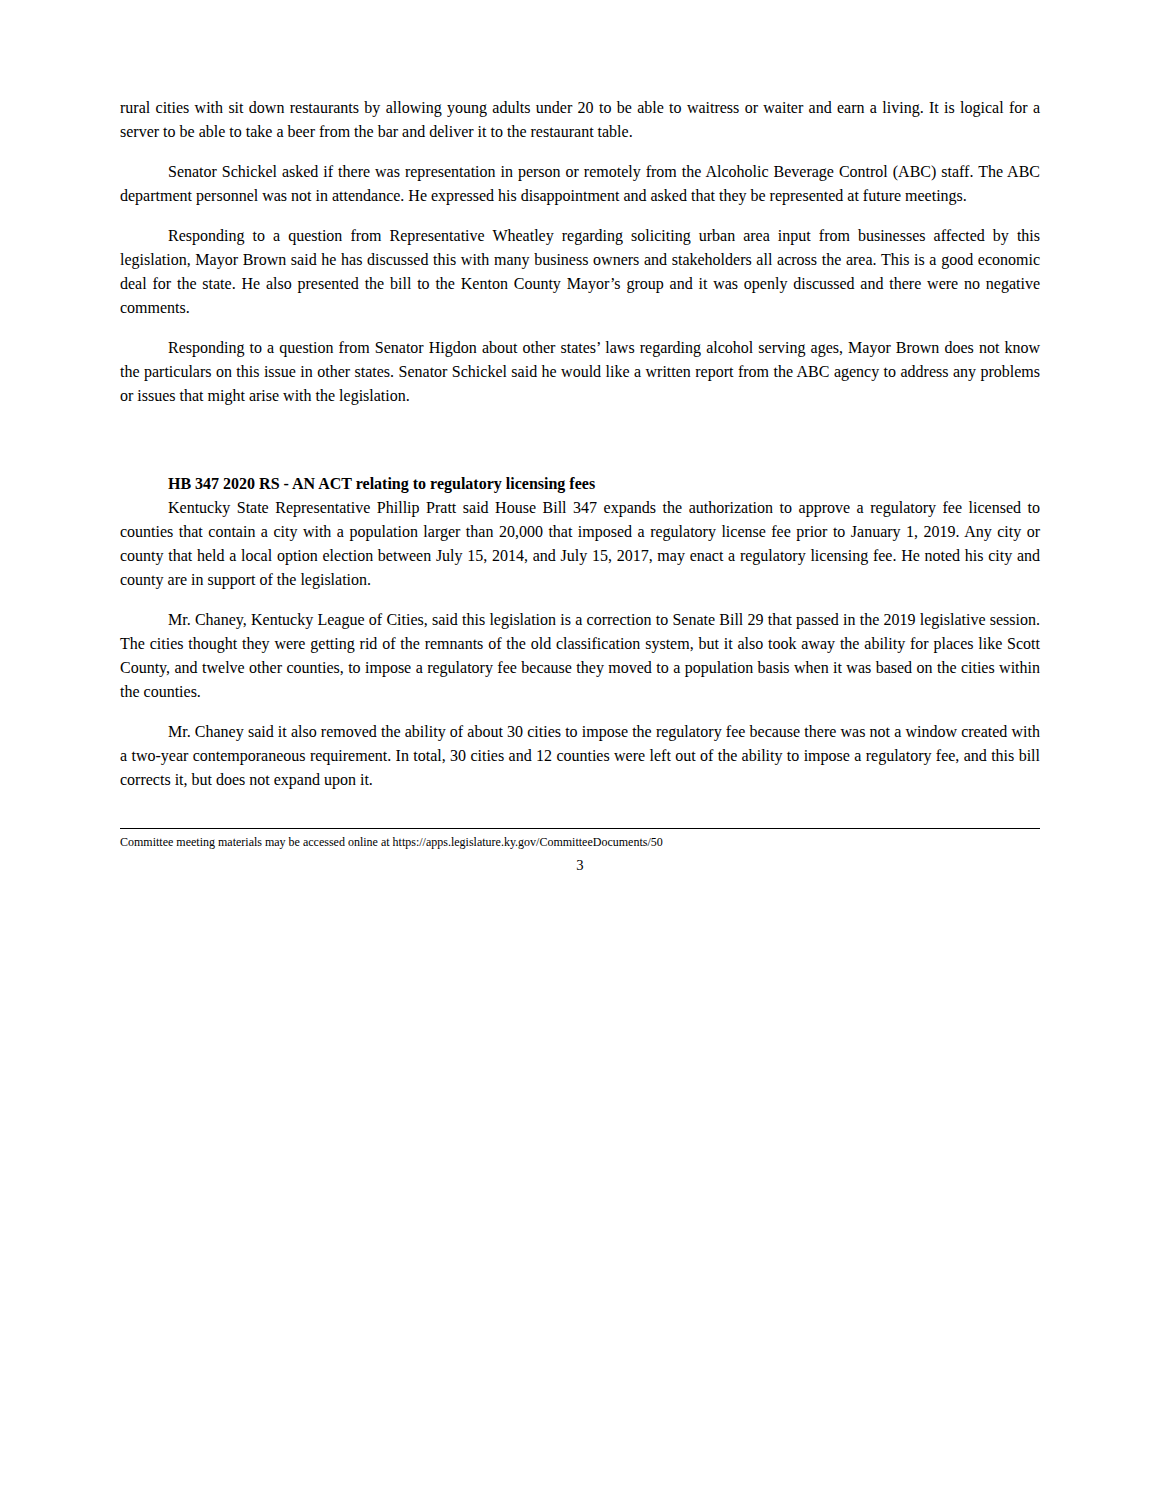rural cities with sit down restaurants by allowing young adults under 20 to be able to waitress or waiter and earn a living. It is logical for a server to be able to take a beer from the bar and deliver it to the restaurant table.
Senator Schickel asked if there was representation in person or remotely from the Alcoholic Beverage Control (ABC) staff. The ABC department personnel was not in attendance. He expressed his disappointment and asked that they be represented at future meetings.
Responding to a question from Representative Wheatley regarding soliciting urban area input from businesses affected by this legislation, Mayor Brown said he has discussed this with many business owners and stakeholders all across the area. This is a good economic deal for the state. He also presented the bill to the Kenton County Mayor’s group and it was openly discussed and there were no negative comments.
Responding to a question from Senator Higdon about other states’ laws regarding alcohol serving ages, Mayor Brown does not know the particulars on this issue in other states. Senator Schickel said he would like a written report from the ABC agency to address any problems or issues that might arise with the legislation.
HB 347 2020 RS - AN ACT relating to regulatory licensing fees
Kentucky State Representative Phillip Pratt said House Bill 347 expands the authorization to approve a regulatory fee licensed to counties that contain a city with a population larger than 20,000 that imposed a regulatory license fee prior to January 1, 2019. Any city or county that held a local option election between July 15, 2014, and July 15, 2017, may enact a regulatory licensing fee. He noted his city and county are in support of the legislation.
Mr. Chaney, Kentucky League of Cities, said this legislation is a correction to Senate Bill 29 that passed in the 2019 legislative session. The cities thought they were getting rid of the remnants of the old classification system, but it also took away the ability for places like Scott County, and twelve other counties, to impose a regulatory fee because they moved to a population basis when it was based on the cities within the counties.
Mr. Chaney said it also removed the ability of about 30 cities to impose the regulatory fee because there was not a window created with a two-year contemporaneous requirement. In total, 30 cities and 12 counties were left out of the ability to impose a regulatory fee, and this bill corrects it, but does not expand upon it.
Committee meeting materials may be accessed online at https://apps.legislature.ky.gov/CommitteeDocuments/50
3